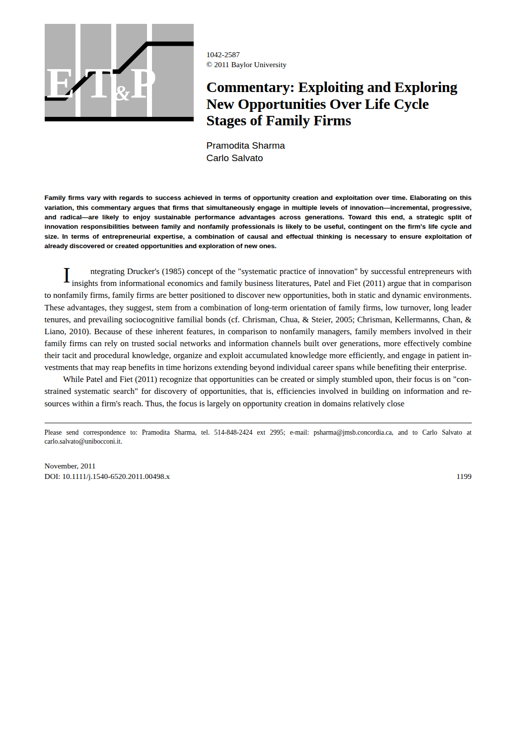E T&P
1042-2587
© 2011 Baylor University
Commentary: Exploiting and Exploring New Opportunities Over Life Cycle Stages of Family Firms
Pramodita Sharma
Carlo Salvato
Family firms vary with regards to success achieved in terms of opportunity creation and exploitation over time. Elaborating on this variation, this commentary argues that firms that simultaneously engage in multiple levels of innovation—incremental, progressive, and radical—are likely to enjoy sustainable performance advantages across generations. Toward this end, a strategic split of innovation responsibilities between family and nonfamily professionals is likely to be useful, contingent on the firm's life cycle and size. In terms of entrepreneurial expertise, a combination of causal and effectual thinking is necessary to ensure exploitation of already discovered or created opportunities and exploration of new ones.
Integrating Drucker's (1985) concept of the "systematic practice of innovation" by successful entrepreneurs with insights from informational economics and family business literatures, Patel and Fiet (2011) argue that in comparison to nonfamily firms, family firms are better positioned to discover new opportunities, both in static and dynamic environments. These advantages, they suggest, stem from a combination of long-term orientation of family firms, low turnover, long leader tenures, and prevailing sociocognitive familial bonds (cf. Chrisman, Chua, & Steier, 2005; Chrisman, Kellermanns, Chan, & Liano, 2010). Because of these inherent features, in comparison to nonfamily managers, family members involved in their family firms can rely on trusted social networks and information channels built over generations, more effectively combine their tacit and procedural knowledge, organize and exploit accumulated knowledge more efficiently, and engage in patient investments that may reap benefits in time horizons extending beyond individual career spans while benefiting their enterprise.
While Patel and Fiet (2011) recognize that opportunities can be created or simply stumbled upon, their focus is on "constrained systematic search" for discovery of opportunities, that is, efficiencies involved in building on information and resources within a firm's reach. Thus, the focus is largely on opportunity creation in domains relatively close
Please send correspondence to: Pramodita Sharma, tel. 514-848-2424 ext 2995; e-mail: psharma@jmsb.concordia.ca, and to Carlo Salvato at carlo.salvato@unibocconi.it.
November, 2011
DOI: 10.1111/j.1540-6520.2011.00498.x
1199